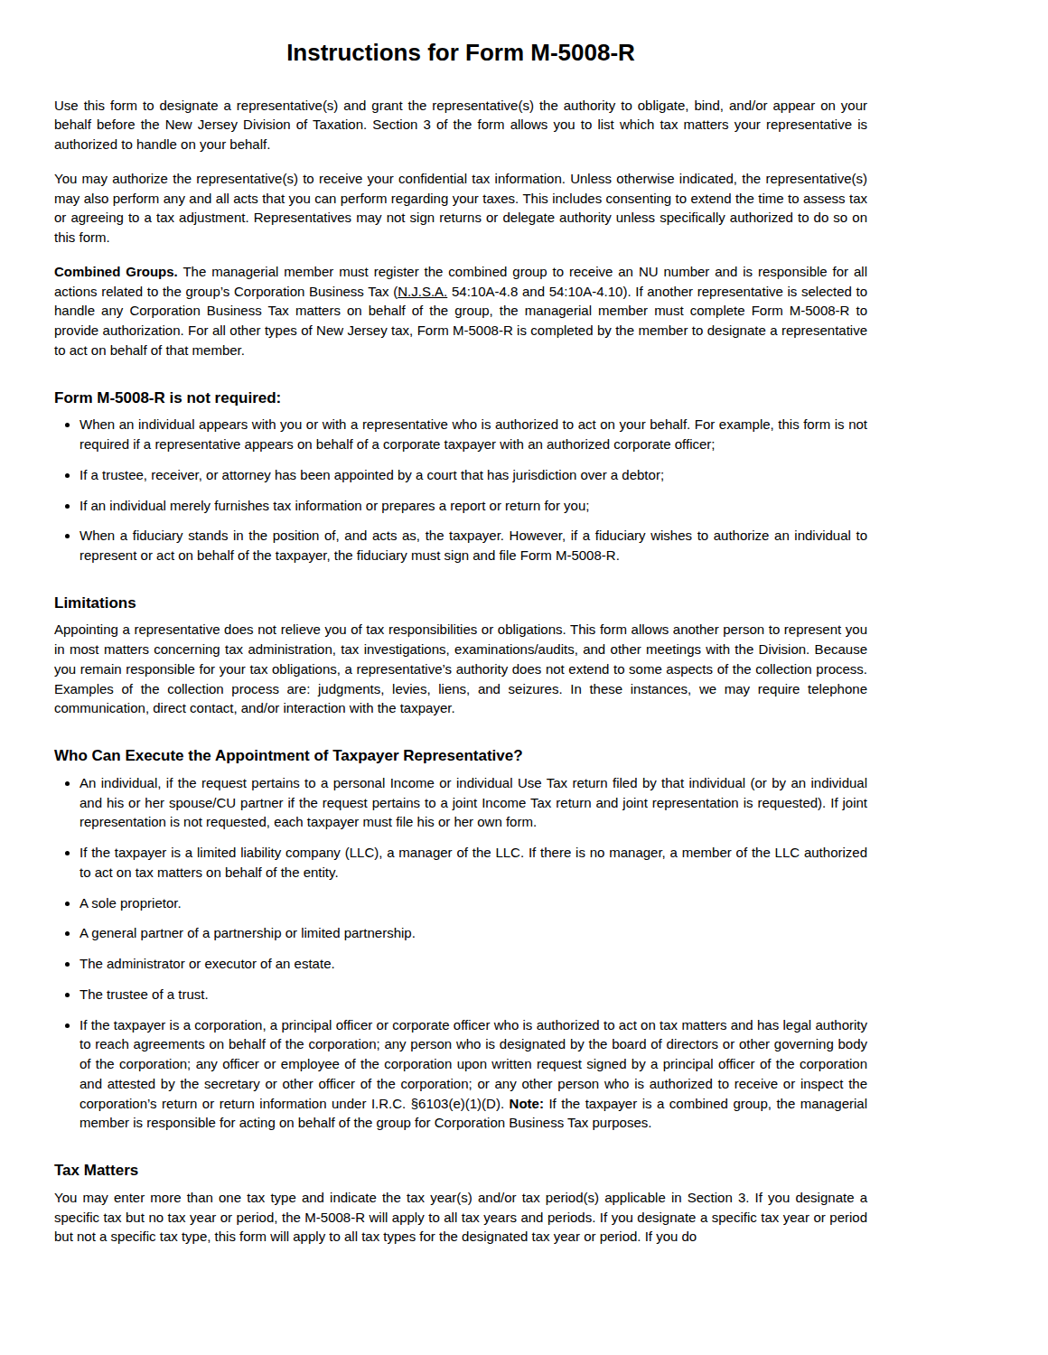Instructions for Form M-5008-R
Use this form to designate a representative(s) and grant the representative(s) the authority to obligate, bind, and/or appear on your behalf before the New Jersey Division of Taxation. Section 3 of the form allows you to list which tax matters your representative is authorized to handle on your behalf.
You may authorize the representative(s) to receive your confidential tax information. Unless otherwise indicated, the representative(s) may also perform any and all acts that you can perform regarding your taxes. This includes consenting to extend the time to assess tax or agreeing to a tax adjustment. Representatives may not sign returns or delegate authority unless specifically authorized to do so on this form.
Combined Groups. The managerial member must register the combined group to receive an NU number and is responsible for all actions related to the group’s Corporation Business Tax (N.J.S.A. 54:10A-4.8 and 54:10A-4.10). If another representative is selected to handle any Corporation Business Tax matters on behalf of the group, the managerial member must complete Form M-5008-R to provide authorization. For all other types of New Jersey tax, Form M-5008-R is completed by the member to designate a representative to act on behalf of that member.
Form M-5008-R is not required:
When an individual appears with you or with a representative who is authorized to act on your behalf. For example, this form is not required if a representative appears on behalf of a corporate taxpayer with an authorized corporate officer;
If a trustee, receiver, or attorney has been appointed by a court that has jurisdiction over a debtor;
If an individual merely furnishes tax information or prepares a report or return for you;
When a fiduciary stands in the position of, and acts as, the taxpayer. However, if a fiduciary wishes to authorize an individual to represent or act on behalf of the taxpayer, the fiduciary must sign and file Form M-5008-R.
Limitations
Appointing a representative does not relieve you of tax responsibilities or obligations. This form allows another person to represent you in most matters concerning tax administration, tax investigations, examinations/audits, and other meetings with the Division. Because you remain responsible for your tax obligations, a representative’s authority does not extend to some aspects of the collection process. Examples of the collection process are: judgments, levies, liens, and seizures. In these instances, we may require telephone communication, direct contact, and/or interaction with the taxpayer.
Who Can Execute the Appointment of Taxpayer Representative?
An individual, if the request pertains to a personal Income or individual Use Tax return filed by that individual (or by an individual and his or her spouse/CU partner if the request pertains to a joint Income Tax return and joint representation is requested). If joint representation is not requested, each taxpayer must file his or her own form.
If the taxpayer is a limited liability company (LLC), a manager of the LLC. If there is no manager, a member of the LLC authorized to act on tax matters on behalf of the entity.
A sole proprietor.
A general partner of a partnership or limited partnership.
The administrator or executor of an estate.
The trustee of a trust.
If the taxpayer is a corporation, a principal officer or corporate officer who is authorized to act on tax matters and has legal authority to reach agreements on behalf of the corporation; any person who is designated by the board of directors or other governing body of the corporation; any officer or employee of the corporation upon written request signed by a principal officer of the corporation and attested by the secretary or other officer of the corporation; or any other person who is authorized to receive or inspect the corporation’s return or return information under I.R.C. §6103(e)(1)(D). Note: If the taxpayer is a combined group, the managerial member is responsible for acting on behalf of the group for Corporation Business Tax purposes.
Tax Matters
You may enter more than one tax type and indicate the tax year(s) and/or tax period(s) applicable in Section 3. If you designate a specific tax but no tax year or period, the M-5008-R will apply to all tax years and periods. If you designate a specific tax year or period but not a specific tax type, this form will apply to all tax types for the designated tax year or period. If you do